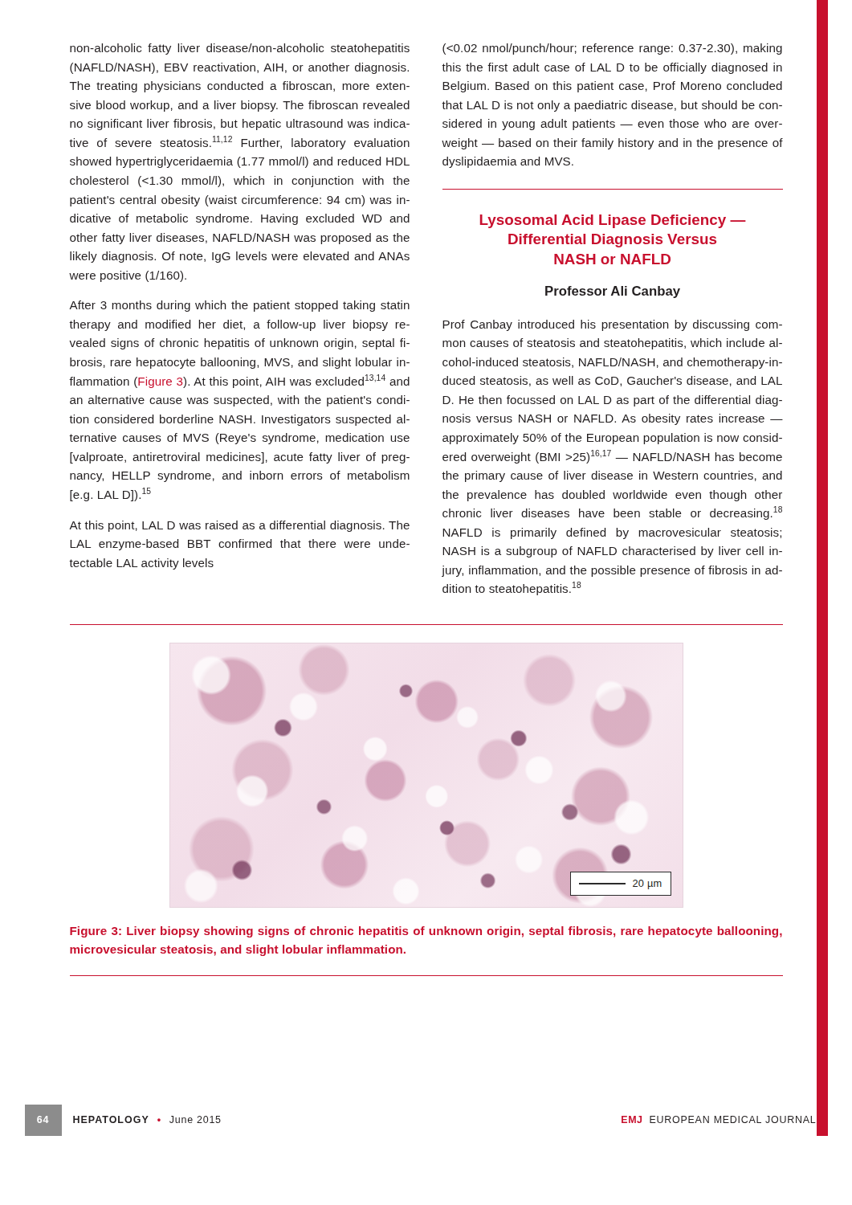non-alcoholic fatty liver disease/non-alcoholic steatohepatitis (NAFLD/NASH), EBV reactivation, AIH, or another diagnosis. The treating physicians conducted a fibroscan, more extensive blood workup, and a liver biopsy. The fibroscan revealed no significant liver fibrosis, but hepatic ultrasound was indicative of severe steatosis.11,12 Further, laboratory evaluation showed hypertriglyceridaemia (1.77 mmol/l) and reduced HDL cholesterol (<1.30 mmol/l), which in conjunction with the patient's central obesity (waist circumference: 94 cm) was indicative of metabolic syndrome. Having excluded WD and other fatty liver diseases, NAFLD/NASH was proposed as the likely diagnosis. Of note, IgG levels were elevated and ANAs were positive (1/160).
After 3 months during which the patient stopped taking statin therapy and modified her diet, a follow-up liver biopsy revealed signs of chronic hepatitis of unknown origin, septal fibrosis, rare hepatocyte ballooning, MVS, and slight lobular inflammation (Figure 3). At this point, AIH was excluded13,14 and an alternative cause was suspected, with the patient's condition considered borderline NASH. Investigators suspected alternative causes of MVS (Reye's syndrome, medication use [valproate, antiretroviral medicines], acute fatty liver of pregnancy, HELLP syndrome, and inborn errors of metabolism [e.g. LAL D]).15
At this point, LAL D was raised as a differential diagnosis. The LAL enzyme-based BBT confirmed that there were undetectable LAL activity levels
(<0.02 nmol/punch/hour; reference range: 0.37-2.30), making this the first adult case of LAL D to be officially diagnosed in Belgium. Based on this patient case, Prof Moreno concluded that LAL D is not only a paediatric disease, but should be considered in young adult patients — even those who are overweight — based on their family history and in the presence of dyslipidaemia and MVS.
Lysosomal Acid Lipase Deficiency —
Differential Diagnosis Versus
NASH or NAFLD
Professor Ali Canbay
Prof Canbay introduced his presentation by discussing common causes of steatosis and steatohepatitis, which include alcohol-induced steatosis, NAFLD/NASH, and chemotherapy-induced steatosis, as well as CoD, Gaucher's disease, and LAL D. He then focussed on LAL D as part of the differential diagnosis versus NASH or NAFLD. As obesity rates increase — approximately 50% of the European population is now considered overweight (BMI >25)16,17 — NAFLD/NASH has become the primary cause of liver disease in Western countries, and the prevalence has doubled worldwide even though other chronic liver diseases have been stable or decreasing.18 NAFLD is primarily defined by macrovesicular steatosis; NASH is a subgroup of NAFLD characterised by liver cell injury, inflammation, and the possible presence of fibrosis in addition to steatohepatitis.18
20 µm
Figure 3: Liver biopsy showing signs of chronic hepatitis of unknown origin, septal fibrosis, rare hepatocyte ballooning, microvesicular steatosis, and slight lobular inflammation.
64
HEPATOLOGY • June 2015
EMJ EUROPEAN MEDICAL JOURNAL